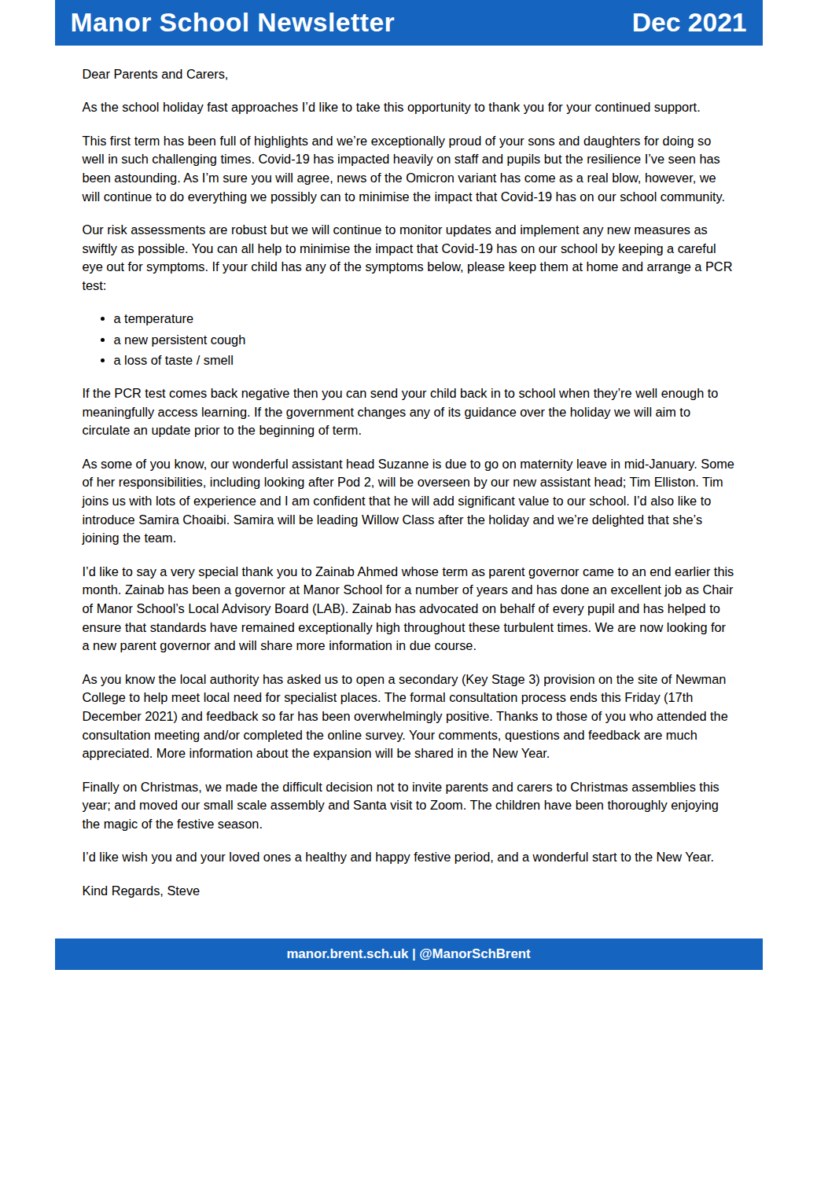Manor School Newsletter
Dec 2021
Dear Parents and Carers,
As the school holiday fast approaches I’d like to take this opportunity to thank you for your continued support.
This first term has been full of highlights and we’re exceptionally proud of your sons and daughters for doing so well in such challenging times. Covid-19 has impacted heavily on staff and pupils but the resilience I’ve seen has been astounding. As I’m sure you will agree, news of the Omicron variant has come as a real blow, however, we will continue to do everything we possibly can to minimise the impact that Covid-19 has on our school community.
Our risk assessments are robust but we will continue to monitor updates and implement any new measures as swiftly as possible. You can all help to minimise the impact that Covid-19 has on our school by keeping a careful eye out for symptoms. If your child has any of the symptoms below, please keep them at home and arrange a PCR test:
a temperature
a new persistent cough
a loss of taste / smell
If the PCR test comes back negative then you can send your child back in to school when they’re well enough to meaningfully access learning. If the government changes any of its guidance over the holiday we will aim to circulate an update prior to the beginning of term.
As some of you know, our wonderful assistant head Suzanne is due to go on maternity leave in mid-January. Some of her responsibilities, including looking after Pod 2, will be overseen by our new assistant head; Tim Elliston. Tim joins us with lots of experience and I am confident that he will add significant value to our school. I’d also like to introduce Samira Choaibi. Samira will be leading Willow Class after the holiday and we’re delighted that she’s joining the team.
I’d like to say a very special thank you to Zainab Ahmed whose term as parent governor came to an end earlier this month. Zainab has been a governor at Manor School for a number of years and has done an excellent job as Chair of Manor School’s Local Advisory Board (LAB). Zainab has advocated on behalf of every pupil and has helped to ensure that standards have remained exceptionally high throughout these turbulent times. We are now looking for a new parent governor and will share more information in due course.
As you know the local authority has asked us to open a secondary (Key Stage 3) provision on the site of Newman College to help meet local need for specialist places. The formal consultation process ends this Friday (17th December 2021) and feedback so far has been overwhelmingly positive. Thanks to those of you who attended the consultation meeting and/or completed the online survey. Your comments, questions and feedback are much appreciated. More information about the expansion will be shared in the New Year.
Finally on Christmas, we made the difficult decision not to invite parents and carers to Christmas assemblies this year; and moved our small scale assembly and Santa visit to Zoom. The children have been thoroughly enjoying the magic of the festive season.
I’d like wish you and your loved ones a healthy and happy festive period, and a wonderful start to the New Year.
Kind Regards, Steve
manor.brent.sch.uk | @ManorSchBrent